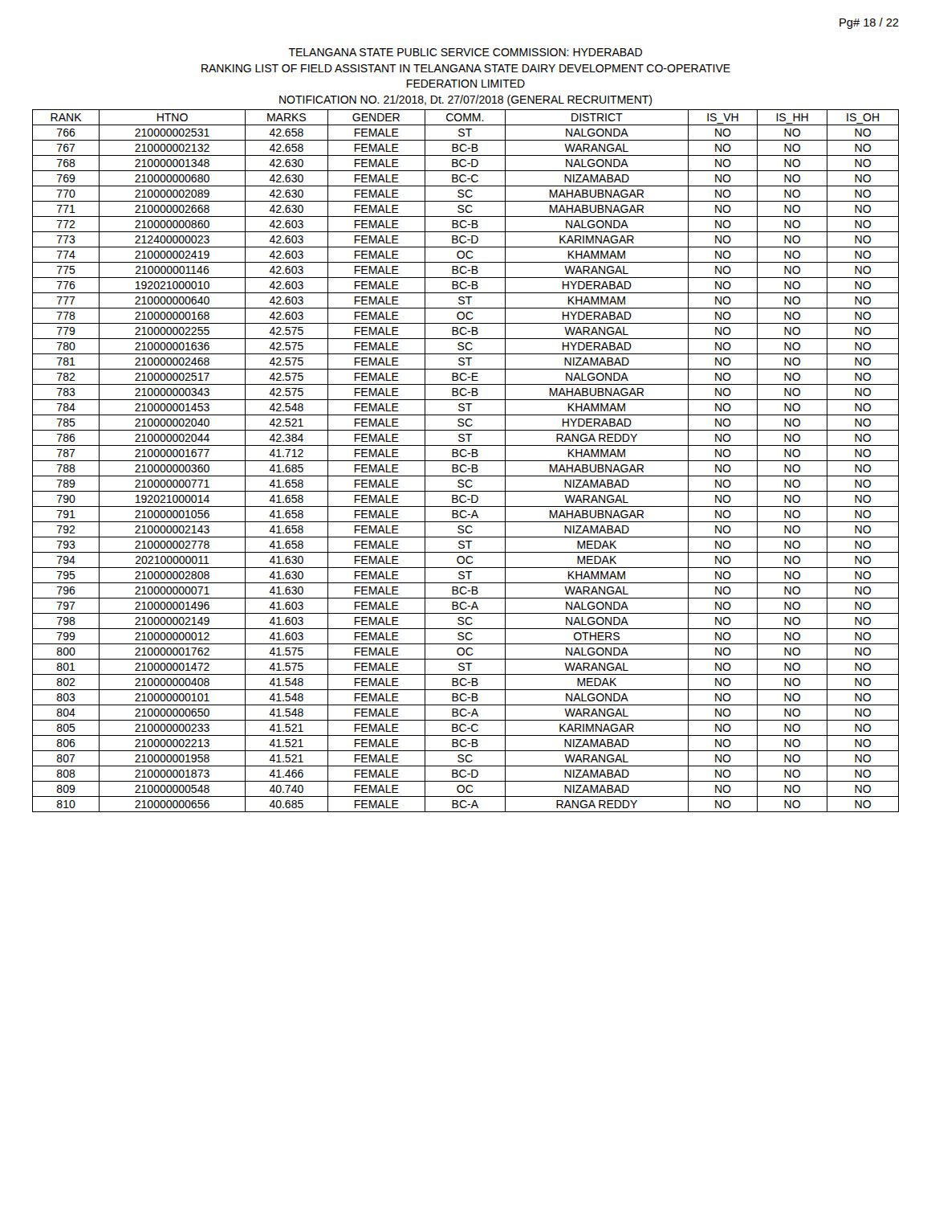Pg# 18 / 22
TELANGANA STATE PUBLIC SERVICE COMMISSION: HYDERABAD
RANKING LIST OF FIELD ASSISTANT IN TELANGANA STATE DAIRY DEVELOPMENT CO-OPERATIVE
FEDERATION LIMITED
NOTIFICATION NO. 21/2018, Dt. 27/07/2018 (GENERAL RECRUITMENT)
| RANK | HTNO | MARKS | GENDER | COMM. | DISTRICT | IS_VH | IS_HH | IS_OH |
| --- | --- | --- | --- | --- | --- | --- | --- | --- |
| 766 | 210000002531 | 42.658 | FEMALE | ST | NALGONDA | NO | NO | NO |
| 767 | 210000002132 | 42.658 | FEMALE | BC-B | WARANGAL | NO | NO | NO |
| 768 | 210000001348 | 42.630 | FEMALE | BC-D | NALGONDA | NO | NO | NO |
| 769 | 210000000680 | 42.630 | FEMALE | BC-C | NIZAMABAD | NO | NO | NO |
| 770 | 210000002089 | 42.630 | FEMALE | SC | MAHABUBNAGAR | NO | NO | NO |
| 771 | 210000002668 | 42.630 | FEMALE | SC | MAHABUBNAGAR | NO | NO | NO |
| 772 | 210000000860 | 42.603 | FEMALE | BC-B | NALGONDA | NO | NO | NO |
| 773 | 212400000023 | 42.603 | FEMALE | BC-D | KARIMNAGAR | NO | NO | NO |
| 774 | 210000002419 | 42.603 | FEMALE | OC | KHAMMAM | NO | NO | NO |
| 775 | 210000001146 | 42.603 | FEMALE | BC-B | WARANGAL | NO | NO | NO |
| 776 | 192021000010 | 42.603 | FEMALE | BC-B | HYDERABAD | NO | NO | NO |
| 777 | 210000000640 | 42.603 | FEMALE | ST | KHAMMAM | NO | NO | NO |
| 778 | 210000000168 | 42.603 | FEMALE | OC | HYDERABAD | NO | NO | NO |
| 779 | 210000002255 | 42.575 | FEMALE | BC-B | WARANGAL | NO | NO | NO |
| 780 | 210000001636 | 42.575 | FEMALE | SC | HYDERABAD | NO | NO | NO |
| 781 | 210000002468 | 42.575 | FEMALE | ST | NIZAMABAD | NO | NO | NO |
| 782 | 210000002517 | 42.575 | FEMALE | BC-E | NALGONDA | NO | NO | NO |
| 783 | 210000000343 | 42.575 | FEMALE | BC-B | MAHABUBNAGAR | NO | NO | NO |
| 784 | 210000001453 | 42.548 | FEMALE | ST | KHAMMAM | NO | NO | NO |
| 785 | 210000002040 | 42.521 | FEMALE | SC | HYDERABAD | NO | NO | NO |
| 786 | 210000002044 | 42.384 | FEMALE | ST | RANGA REDDY | NO | NO | NO |
| 787 | 210000001677 | 41.712 | FEMALE | BC-B | KHAMMAM | NO | NO | NO |
| 788 | 210000000360 | 41.685 | FEMALE | BC-B | MAHABUBNAGAR | NO | NO | NO |
| 789 | 210000000771 | 41.658 | FEMALE | SC | NIZAMABAD | NO | NO | NO |
| 790 | 192021000014 | 41.658 | FEMALE | BC-D | WARANGAL | NO | NO | NO |
| 791 | 210000001056 | 41.658 | FEMALE | BC-A | MAHABUBNAGAR | NO | NO | NO |
| 792 | 210000002143 | 41.658 | FEMALE | SC | NIZAMABAD | NO | NO | NO |
| 793 | 210000002778 | 41.658 | FEMALE | ST | MEDAK | NO | NO | NO |
| 794 | 202100000011 | 41.630 | FEMALE | OC | MEDAK | NO | NO | NO |
| 795 | 210000002808 | 41.630 | FEMALE | ST | KHAMMAM | NO | NO | NO |
| 796 | 210000000071 | 41.630 | FEMALE | BC-B | WARANGAL | NO | NO | NO |
| 797 | 210000001496 | 41.603 | FEMALE | BC-A | NALGONDA | NO | NO | NO |
| 798 | 210000002149 | 41.603 | FEMALE | SC | NALGONDA | NO | NO | NO |
| 799 | 210000000012 | 41.603 | FEMALE | SC | OTHERS | NO | NO | NO |
| 800 | 210000001762 | 41.575 | FEMALE | OC | NALGONDA | NO | NO | NO |
| 801 | 210000001472 | 41.575 | FEMALE | ST | WARANGAL | NO | NO | NO |
| 802 | 210000000408 | 41.548 | FEMALE | BC-B | MEDAK | NO | NO | NO |
| 803 | 210000000101 | 41.548 | FEMALE | BC-B | NALGONDA | NO | NO | NO |
| 804 | 210000000650 | 41.548 | FEMALE | BC-A | WARANGAL | NO | NO | NO |
| 805 | 210000000233 | 41.521 | FEMALE | BC-C | KARIMNAGAR | NO | NO | NO |
| 806 | 210000002213 | 41.521 | FEMALE | BC-B | NIZAMABAD | NO | NO | NO |
| 807 | 210000001958 | 41.521 | FEMALE | SC | WARANGAL | NO | NO | NO |
| 808 | 210000001873 | 41.466 | FEMALE | BC-D | NIZAMABAD | NO | NO | NO |
| 809 | 210000000548 | 40.740 | FEMALE | OC | NIZAMABAD | NO | NO | NO |
| 810 | 210000000656 | 40.685 | FEMALE | BC-A | RANGA REDDY | NO | NO | NO |